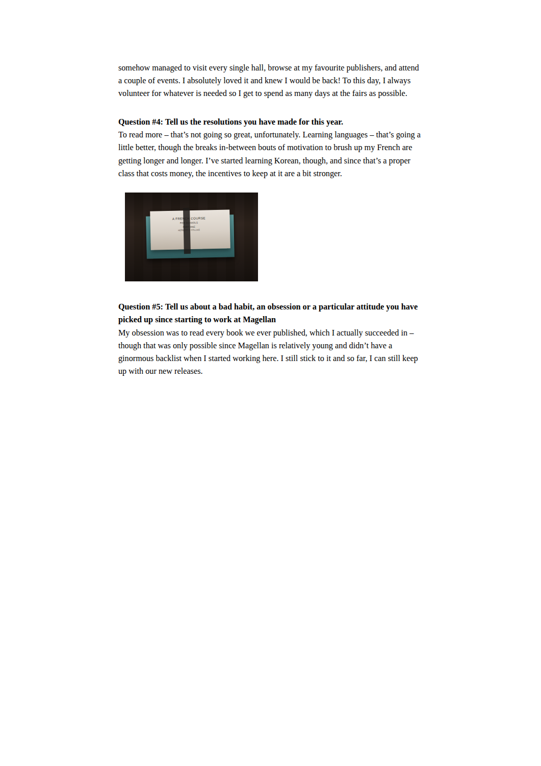somehow managed to visit every single hall, browse at my favourite publishers, and attend a couple of events. I absolutely loved it and knew I would be back! To this day, I always volunteer for whatever is needed so I get to spend as many days at the fairs as possible.
Question #4: Tell us the resolutions you have made for this year.
To read more – that’s not going so great, unfortunately. Learning languages – that’s going a little better, though the breaks in-between bouts of motivation to brush up my French are getting longer and longer. I’ve started learning Korean, though, and since that’s a proper class that costs money, the incentives to keep at it are a bit stronger.
A FRENCH COURSEFOR SCHOOLS PART ONE
HERBERT F. COLLINS
Question #5: Tell us about a bad habit, an obsession or a particular attitude you have picked up since starting to work at Magellan
My obsession was to read every book we ever published, which I actually succeeded in – though that was only possible since Magellan is relatively young and didn’t have a ginormous backlist when I started working here. I still stick to it and so far, I can still keep up with our new releases.